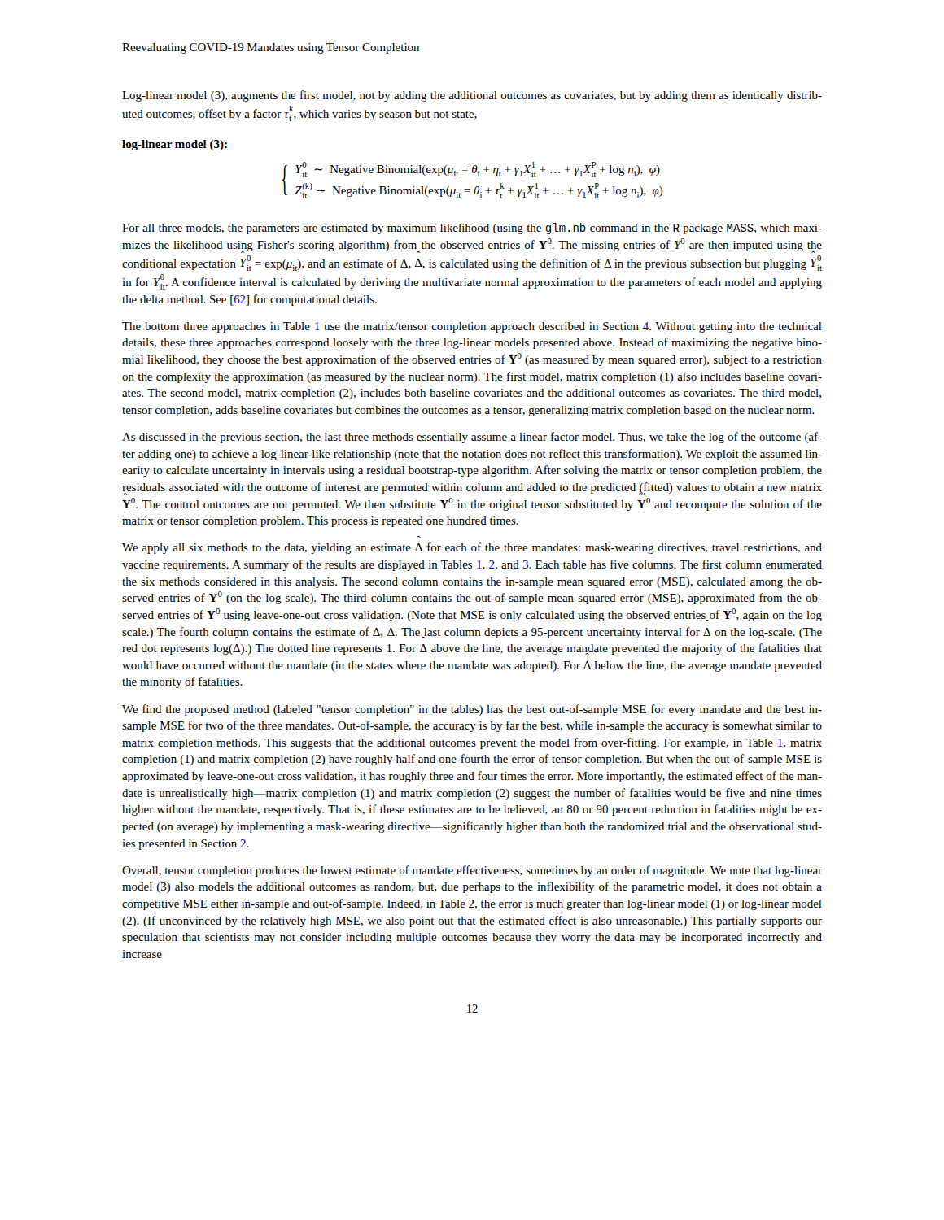Reevaluating COVID-19 Mandates using Tensor Completion
Log-linear model (3), augments the first model, not by adding the additional outcomes as covariates, but by adding them as identically distributed outcomes, offset by a factor τkt, which varies by season but not state,
log-linear model (3):
{ Y 0 it ∼ Negative Binomial(exp(μit = θi + ηt + γ1X 1 it + … + γ1XPit + log ni), φ)
Z(k) it ∼ Negative Binomial(exp(μit = θi + τkt + γ1X 1 it + … + γ1XPit + log ni), φ)
For all three models, the parameters are estimated by maximum likelihood (using the glm.nb command in the R package MASS, which maximizes the likelihood using Fisher's scoring algorithm) from the observed entries of Y0. The missing entries of Y0 are then imputed using the conditional expectation ̂Y 0 it = exp(μit), and an estimate of Δ, ̂Δ, is calculated using the definition of Δ in the previous subsection but plugging ̂Y 0 it in for Y 0 it. A confidence interval is calculated by deriving the multivariate normal approximation to the parameters of each model and applying the delta method. See [62] for computational details.
The bottom three approaches in Table 1 use the matrix/tensor completion approach described in Section 4. Without getting into the technical details, these three approaches correspond loosely with the three log-linear models presented above. Instead of maximizing the negative binomial likelihood, they choose the best approximation of the observed entries of Y0 (as measured by mean squared error), subject to a restriction on the complexity the approximation (as measured by the nuclear norm). The first model, matrix completion (1) also includes baseline covariates. The second model, matrix completion (2), includes both baseline covariates and the additional outcomes as covariates. The third model, tensor completion, adds baseline covariates but combines the outcomes as a tensor, generalizing matrix completion based on the nuclear norm.
As discussed in the previous section, the last three methods essentially assume a linear factor model. Thus, we take the log of the outcome (after adding one) to achieve a log-linear-like relationship (note that the notation does not reflect this transformation). We exploit the assumed linearity to calculate uncertainty in intervals using a residual bootstrap-type algorithm. After solving the matrix or tensor completion problem, the residuals associated with the outcome of interest are permuted within column and added to the predicted (fitted) values to obtain a new matrix ~Y0. The control outcomes are not permuted. We then substitute Y0 in the original tensor substituted by ~Y0 and recompute the solution of the matrix or tensor completion problem. This process is repeated one hundred times.
We apply all six methods to the data, yielding an estimate ̂Δ for each of the three mandates: mask-wearing directives, travel restrictions, and vaccine requirements. A summary of the results are displayed in Tables 1, 2, and 3. Each table has five columns. The first column enumerated the six methods considered in this analysis. The second column contains the in-sample mean squared error (MSE), calculated among the observed entries of Y0 (on the log scale). The third column contains the out-of-sample mean squared error (MSE), approximated from the observed entries of Y0 using leave-one-out cross validation. (Note that MSE is only calculated using the observed entries of Y0, again on the log scale.) The fourth column contains the estimate of Δ, ̂Δ. The last column depicts a 95-percent uncertainty interval for ̂Δ on the log-scale. (The red dot represents log(̂Δ).) The dotted line represents 1. For ̂Δ above the line, the average mandate prevented the majority of the fatalities that would have occurred without the mandate (in the states where the mandate was adopted). For ̂Δ below the line, the average mandate prevented the minority of fatalities.
We find the proposed method (labeled "tensor completion" in the tables) has the best out-of-sample MSE for every mandate and the best in-sample MSE for two of the three mandates. Out-of-sample, the accuracy is by far the best, while in-sample the accuracy is somewhat similar to matrix completion methods. This suggests that the additional outcomes prevent the model from over-fitting. For example, in Table 1, matrix completion (1) and matrix completion (2) have roughly half and one-fourth the error of tensor completion. But when the out-of-sample MSE is approximated by leave-one-out cross validation, it has roughly three and four times the error. More importantly, the estimated effect of the mandate is unrealistically high—matrix completion (1) and matrix completion (2) suggest the number of fatalities would be five and nine times higher without the mandate, respectively. That is, if these estimates are to be believed, an 80 or 90 percent reduction in fatalities might be expected (on average) by implementing a mask-wearing directive—significantly higher than both the randomized trial and the observational studies presented in Section 2.
Overall, tensor completion produces the lowest estimate of mandate effectiveness, sometimes by an order of magnitude. We note that log-linear model (3) also models the additional outcomes as random, but, due perhaps to the inflexibility of the parametric model, it does not obtain a competitive MSE either in-sample and out-of-sample. Indeed, in Table 2, the error is much greater than log-linear model (1) or log-linear model (2). (If unconvinced by the relatively high MSE, we also point out that the estimated effect is also unreasonable.) This partially supports our speculation that scientists may not consider including multiple outcomes because they worry the data may be incorporated incorrectly and increase
12